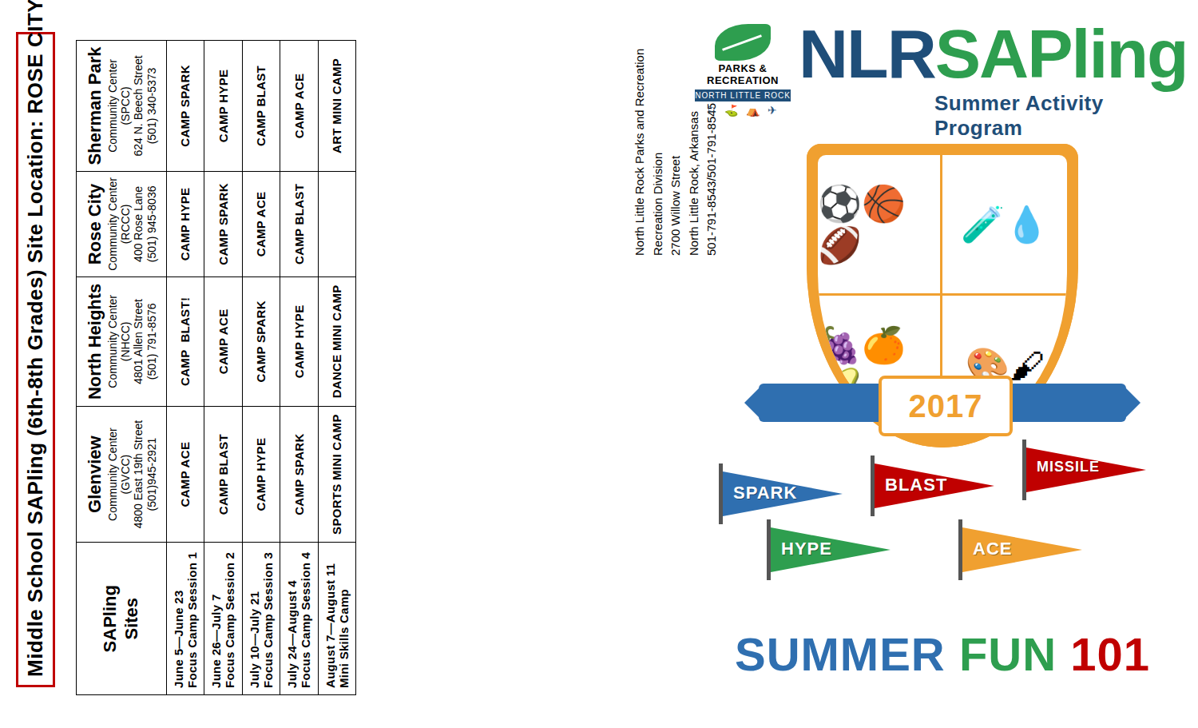Middle School SAPling (6th-8th Grades) Site Location: ROSE CITY COMMUNITY CENTER
| SAPling Sites | Glenview Community Center (GVCC) 4800 East 19th Street (501)945-2921 | North Heights Community Center (NHCC) 4801 Allen Street (501) 791-8576 | Rose City Community Center (RCCC) 400 Rose Lane (501) 945-8036 | Sherman Park Community Center (SPCC) 624 N. Beech Street (501) 340-5373 |
| --- | --- | --- | --- | --- |
| June 5—June 23 Focus Camp Session 1 | CAMP ACE | CAMP BLAST! | CAMP HYPE | CAMP SPARK |
| June 26—July 7 Focus Camp Session 2 | CAMP BLAST | CAMP ACE | CAMP SPARK | CAMP HYPE |
| July 10—July 21 Focus Camp Session 3 | CAMP HYPE | CAMP SPARK | CAMP ACE | CAMP BLAST |
| July 24—August 4 Focus Camp Session 4 | CAMP SPARK | CAMP HYPE | CAMP BLAST | CAMP ACE |
| August 7—August 11 Mini Skills Camp | SPORTS MINI CAMP | DANCE MINI CAMP | | ART MINI CAMP |
North Little Rock Parks and Recreation
Recreation Division
2700 Willow Street
North Little Rock, Arkansas
501-791-8543/501-791-8545
PARKS & RECREATION
NORTH LITTLE ROCK
⚐ ⛳ ⛺ ✈
NLR SAP ling
Summer Activity Program
⚽🏀🏈
🧪💧
🍇🍊🥑
🎨🖌
2017
SPARK
BLAST
MISSILE
HYPE
ACE
SUMMER FUN 101